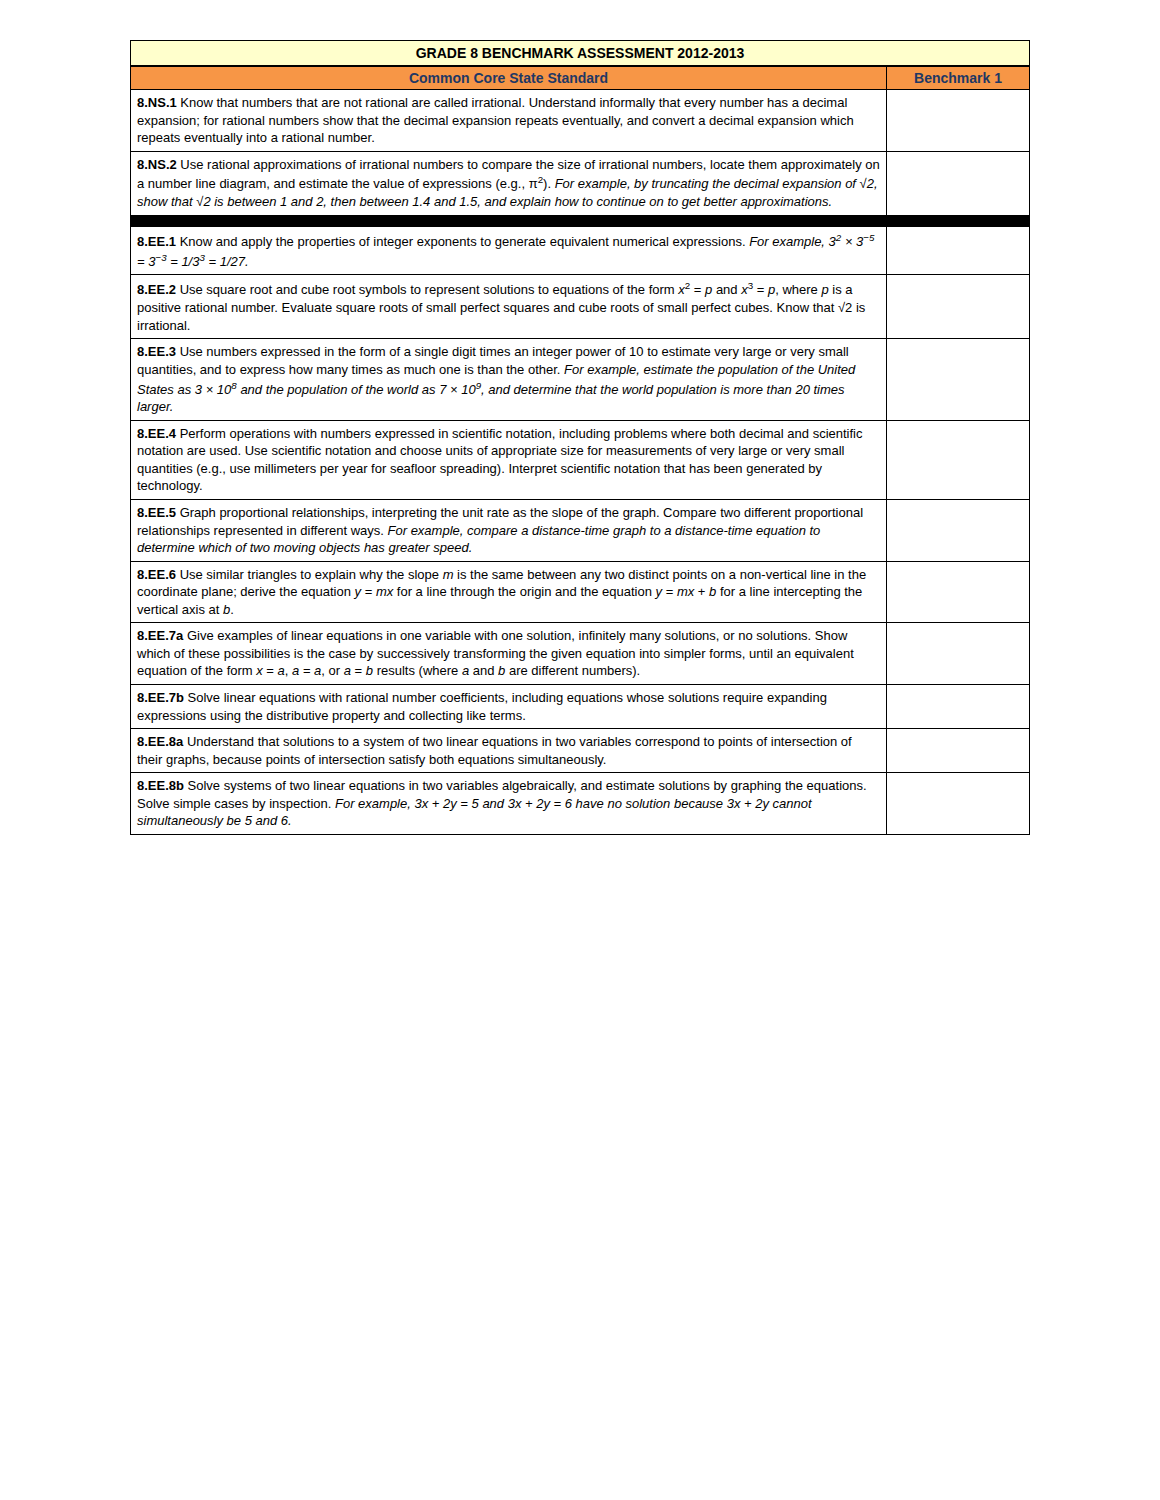GRADE 8 BENCHMARK ASSESSMENT 2012-2013
| Common Core State Standard | Benchmark 1 |
| --- | --- |
| 8.NS.1 Know that numbers that are not rational are called irrational. Understand informally that every number has a decimal expansion; for rational numbers show that the decimal expansion repeats eventually, and convert a decimal expansion which repeats eventually into a rational number. | |
| 8.NS.2 Use rational approximations of irrational numbers to compare the size of irrational numbers, locate them approximately on a number line diagram, and estimate the value of expressions (e.g., π 2 ). For example, by truncating the decimal expansion of √2, show that √2 is between 1 and 2, then between 1.4 and 1.5, and explain how to continue on to get better approximations. | |
| 8.EE.1 Know and apply the properties of integer exponents to generate equivalent numerical expressions. For example, 3 2 × 3 −5 = 3 −3 = 1/3 3 = 1/27. | |
| 8.EE.2 Use square root and cube root symbols to represent solutions to equations of the form x 2 = p and x 3 = p , where p is a positive rational number. Evaluate square roots of small perfect squares and cube roots of small perfect cubes. Know that √2 is irrational. | |
| 8.EE.3 Use numbers expressed in the form of a single digit times an integer power of 10 to estimate very large or very small quantities, and to express how many times as much one is than the other. For example, estimate the population of the United States as 3 × 10 8 and the population of the world as 7 × 10 9 , and determine that the world population is more than 20 times larger. | |
| 8.EE.4 Perform operations with numbers expressed in scientific notation, including problems where both decimal and scientific notation are used. Use scientific notation and choose units of appropriate size for measurements of very large or very small quantities (e.g., use millimeters per year for seafloor spreading). Interpret scientific notation that has been generated by technology. | |
| 8.EE.5 Graph proportional relationships, interpreting the unit rate as the slope of the graph. Compare two different proportional relationships represented in different ways. For example, compare a distance-time graph to a distance-time equation to determine which of two moving objects has greater speed. | |
| 8.EE.6 Use similar triangles to explain why the slope m is the same between any two distinct points on a non-vertical line in the coordinate plane; derive the equation y = mx for a line through the origin and the equation y = mx + b for a line intercepting the vertical axis at b . | |
| 8.EE.7a Give examples of linear equations in one variable with one solution, infinitely many solutions, or no solutions. Show which of these possibilities is the case by successively transforming the given equation into simpler forms, until an equivalent equation of the form x = a , a = a , or a = b results (where a and b are different numbers). | |
| 8.EE.7b Solve linear equations with rational number coefficients, including equations whose solutions require expanding expressions using the distributive property and collecting like terms. | |
| 8.EE.8a Understand that solutions to a system of two linear equations in two variables correspond to points of intersection of their graphs, because points of intersection satisfy both equations simultaneously. | |
| 8.EE.8b Solve systems of two linear equations in two variables algebraically, and estimate solutions by graphing the equations. Solve simple cases by inspection. For example, 3x + 2y = 5 and 3x + 2y = 6 have no solution because 3x + 2y cannot simultaneously be 5 and 6. | |